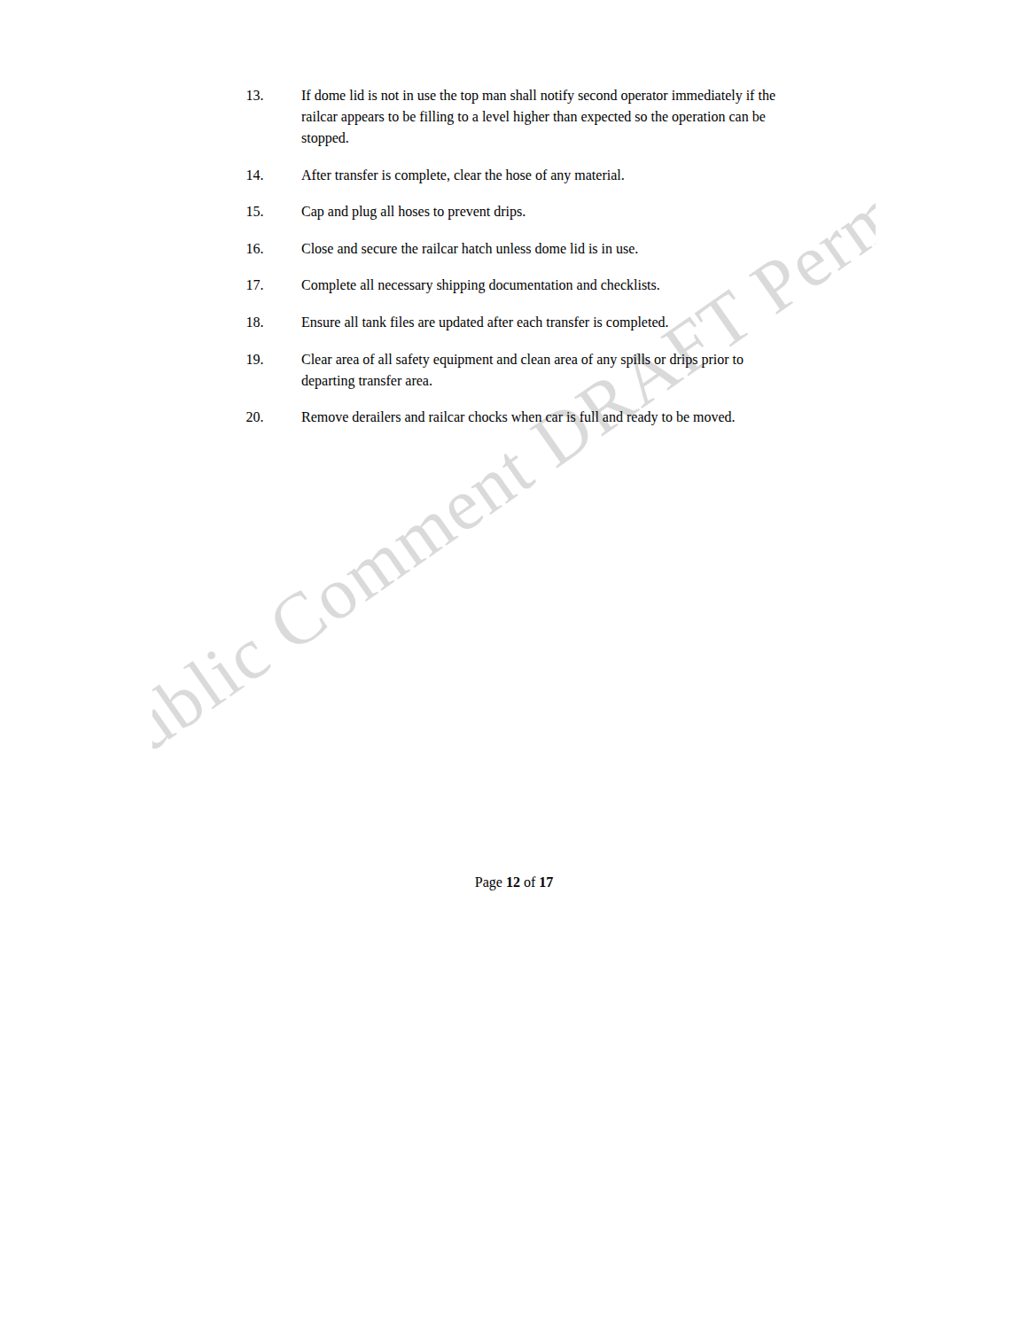Public Comment DRAFT Permit
13. If dome lid is not in use the top man shall notify second operator immediately if the railcar appears to be filling to a level higher than expected so the operation can be stopped.
14. After transfer is complete, clear the hose of any material.
15. Cap and plug all hoses to prevent drips.
16. Close and secure the railcar hatch unless dome lid is in use.
17. Complete all necessary shipping documentation and checklists.
18. Ensure all tank files are updated after each transfer is completed.
19. Clear area of all safety equipment and clean area of any spills or drips prior to departing transfer area.
20. Remove derailers and railcar chocks when car is full and ready to be moved.
Page 12 of 17